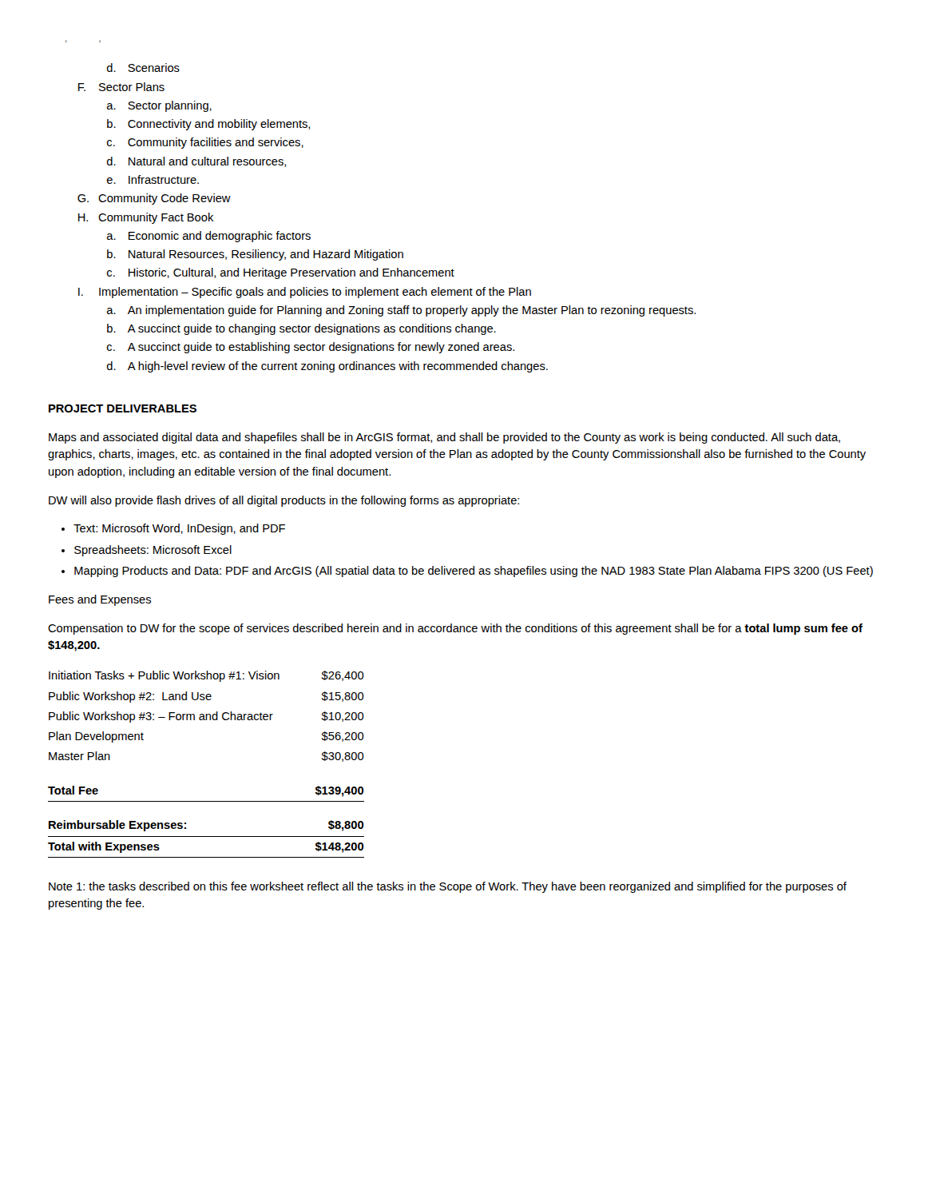, ,
d. Scenarios
F. Sector Plans
a. Sector planning,
b. Connectivity and mobility elements,
c. Community facilities and services,
d. Natural and cultural resources,
e. Infrastructure.
G. Community Code Review
H. Community Fact Book
a. Economic and demographic factors
b. Natural Resources, Resiliency, and Hazard Mitigation
c. Historic, Cultural, and Heritage Preservation and Enhancement
I. Implementation – Specific goals and policies to implement each element of the Plan
a. An implementation guide for Planning and Zoning staff to properly apply the Master Plan to rezoning requests.
b. A succinct guide to changing sector designations as conditions change.
c. A succinct guide to establishing sector designations for newly zoned areas.
d. A high-level review of the current zoning ordinances with recommended changes.
PROJECT DELIVERABLES
Maps and associated digital data and shapefiles shall be in ArcGIS format, and shall be provided to the County as work is being conducted. All such data, graphics, charts, images, etc. as contained in the final adopted version of the Plan as adopted by the County Commissionshall also be furnished to the County upon adoption, including an editable version of the final document.
DW will also provide flash drives of all digital products in the following forms as appropriate:
Text: Microsoft Word, InDesign, and PDF
Spreadsheets: Microsoft Excel
Mapping Products and Data: PDF and ArcGIS (All spatial data to be delivered as shapefiles using the NAD 1983 State Plan Alabama FIPS 3200 (US Feet)
Fees and Expenses
Compensation to DW for the scope of services described herein and in accordance with the conditions of this agreement shall be for a total lump sum fee of $148,200.
| Initiation Tasks + Public Workshop #1: Vision | $26,400 |
| Public Workshop #2: Land Use | $15,800 |
| Public Workshop #3: – Form and Character | $10,200 |
| Plan Development | $56,200 |
| Master Plan | $30,800 |
| Total Fee | $139,400 |
| Reimbursable Expenses: | $8,800 |
| Total with Expenses | $148,200 |
Note 1: the tasks described on this fee worksheet reflect all the tasks in the Scope of Work. They have been reorganized and simplified for the purposes of presenting the fee.